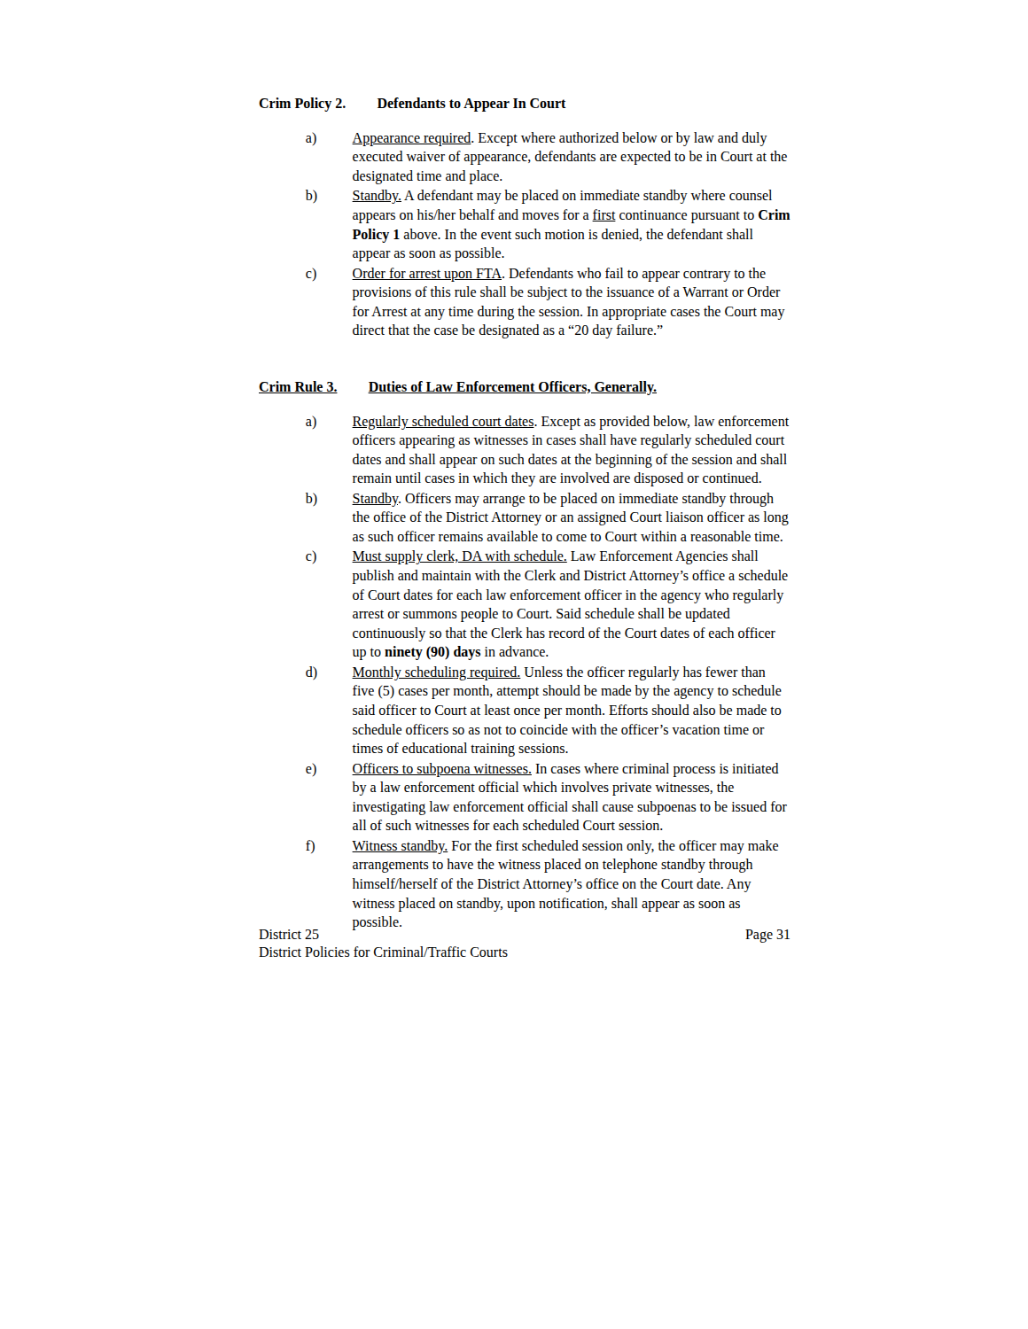Crim Policy 2. Defendants to Appear In Court
a) Appearance required. Except where authorized below or by law and duly executed waiver of appearance, defendants are expected to be in Court at the designated time and place.
b) Standby. A defendant may be placed on immediate standby where counsel appears on his/her behalf and moves for a first continuance pursuant to Crim Policy 1 above. In the event such motion is denied, the defendant shall appear as soon as possible.
c) Order for arrest upon FTA. Defendants who fail to appear contrary to the provisions of this rule shall be subject to the issuance of a Warrant or Order for Arrest at any time during the session. In appropriate cases the Court may direct that the case be designated as a “20 day failure.”
Crim Rule 3. Duties of Law Enforcement Officers, Generally.
a) Regularly scheduled court dates. Except as provided below, law enforcement officers appearing as witnesses in cases shall have regularly scheduled court dates and shall appear on such dates at the beginning of the session and shall remain until cases in which they are involved are disposed or continued.
b) Standby. Officers may arrange to be placed on immediate standby through the office of the District Attorney or an assigned Court liaison officer as long as such officer remains available to come to Court within a reasonable time.
c) Must supply clerk, DA with schedule. Law Enforcement Agencies shall publish and maintain with the Clerk and District Attorney’s office a schedule of Court dates for each law enforcement officer in the agency who regularly arrest or summons people to Court. Said schedule shall be updated continuously so that the Clerk has record of the Court dates of each officer up to ninety (90) days in advance.
d) Monthly scheduling required. Unless the officer regularly has fewer than five (5) cases per month, attempt should be made by the agency to schedule said officer to Court at least once per month. Efforts should also be made to schedule officers so as not to coincide with the officer’s vacation time or times of educational training sessions.
e) Officers to subpoena witnesses. In cases where criminal process is initiated by a law enforcement official which involves private witnesses, the investigating law enforcement official shall cause subpoenas to be issued for all of such witnesses for each scheduled Court session.
f) Witness standby. For the first scheduled session only, the officer may make arrangements to have the witness placed on telephone standby through himself/herself of the District Attorney’s office on the Court date. Any witness placed on standby, upon notification, shall appear as soon as possible.
District 25
District Policies for Criminal/Traffic Courts
Page 31